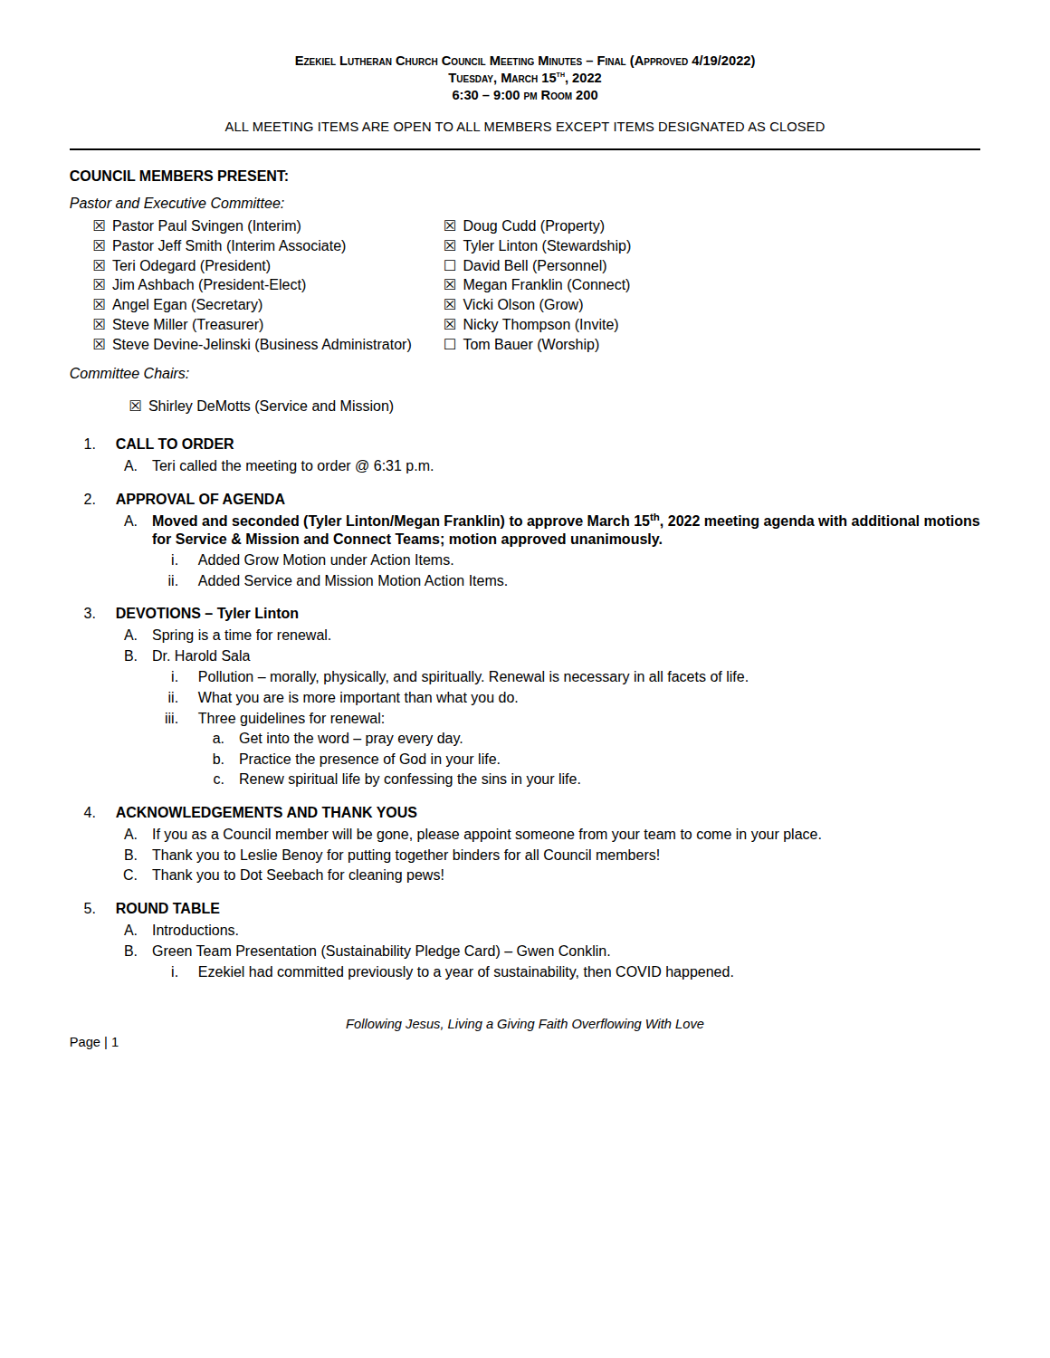Ezekiel Lutheran Church Council Meeting Minutes – Final (Approved 4/19/2022) Tuesday, March 15th, 2022 6:30 – 9:00 pm Room 200
ALL MEETING ITEMS ARE OPEN TO ALL MEMBERS EXCEPT ITEMS DESIGNATED AS CLOSED
COUNCIL MEMBERS PRESENT:
Pastor and Executive Committee:
☒Pastor Paul Svingen (Interim)
☒Pastor Jeff Smith (Interim Associate)
☒Teri Odegard (President)
☒Jim Ashbach (President-Elect)
☒Angel Egan (Secretary)
☒Steve Miller (Treasurer)
☒Steve Devine-Jelinski (Business Administrator)
☒Doug Cudd (Property)
☒Tyler Linton (Stewardship)
☐David Bell (Personnel)
☒Megan Franklin (Connect)
☒Vicki Olson (Grow)
☒Nicky Thompson (Invite)
☐Tom Bauer (Worship)
Committee Chairs:
☒Shirley DeMotts (Service and Mission)
CALL TO ORDER
Teri called the meeting to order @ 6:31 p.m.
APPROVAL OF AGENDA
Moved and seconded (Tyler Linton/Megan Franklin) to approve March 15th, 2022 meeting agenda with additional motions for Service & Mission and Connect Teams; motion approved unanimously.
Added Grow Motion under Action Items.
Added Service and Mission Motion Action Items.
DEVOTIONS – Tyler Linton
Spring is a time for renewal.
Dr. Harold Sala
Pollution – morally, physically, and spiritually. Renewal is necessary in all facets of life.
What you are is more important than what you do.
Three guidelines for renewal:
Get into the word – pray every day.
Practice the presence of God in your life.
Renew spiritual life by confessing the sins in your life.
ACKNOWLEDGEMENTS AND THANK YOUS
If you as a Council member will be gone, please appoint someone from your team to come in your place.
Thank you to Leslie Benoy for putting together binders for all Council members!
Thank you to Dot Seebach for cleaning pews!
ROUND TABLE
Introductions.
Green Team Presentation (Sustainability Pledge Card) – Gwen Conklin.
Ezekiel had committed previously to a year of sustainability, then COVID happened.
Following Jesus, Living a Giving Faith Overflowing With Love
Page | 1